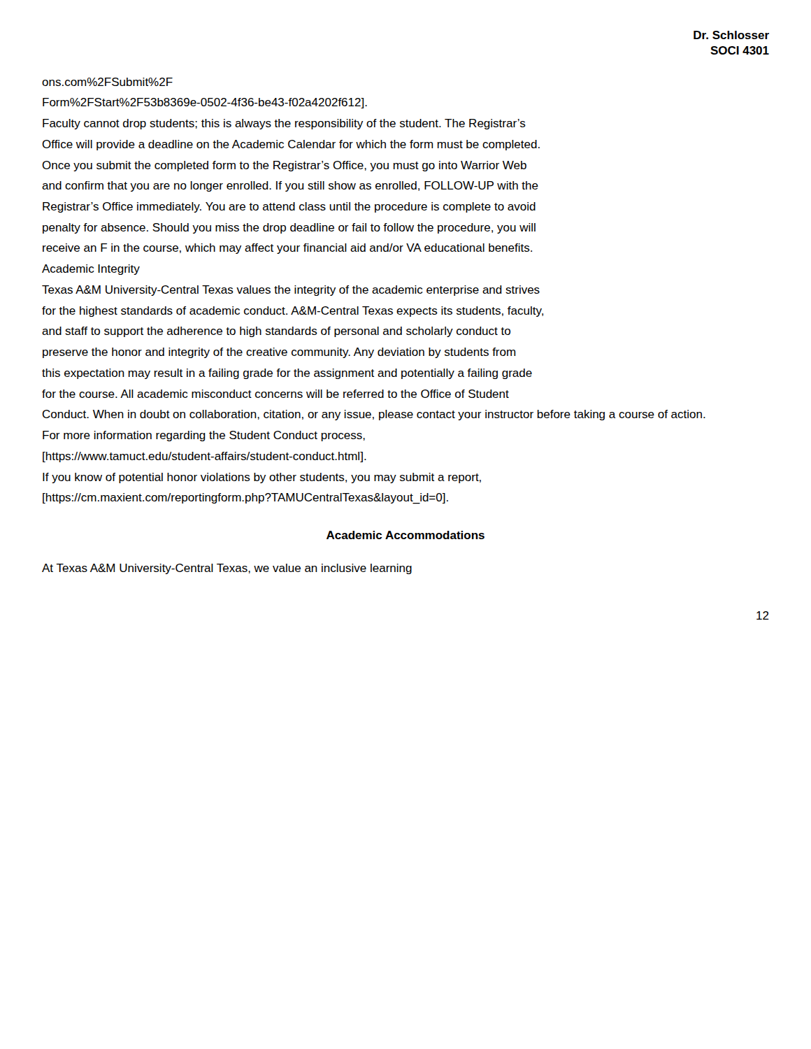Dr. Schlosser
SOCI 4301
ons.com%2FSubmit%2F
Form%2FStart%2F53b8369e-0502-4f36-be43-f02a4202f612].
Faculty cannot drop students; this is always the responsibility of the student. The Registrar’s
Office will provide a deadline on the Academic Calendar for which the form must be completed.
Once you submit the completed form to the Registrar’s Office, you must go into Warrior Web
and confirm that you are no longer enrolled. If you still show as enrolled, FOLLOW-UP with the
Registrar’s Office immediately. You are to attend class until the procedure is complete to avoid
penalty for absence. Should you miss the drop deadline or fail to follow the procedure, you will
receive an F in the course, which may affect your financial aid and/or VA educational benefits.
Academic Integrity
Texas A&M University-Central Texas values the integrity of the academic enterprise and strives
for the highest standards of academic conduct. A&M-Central Texas expects its students, faculty,
and staff to support the adherence to high standards of personal and scholarly conduct to
preserve the honor and integrity of the creative community. Any deviation by students from
this expectation may result in a failing grade for the assignment and potentially a failing grade
for the course. All academic misconduct concerns will be referred to the Office of Student
Conduct. When in doubt on collaboration, citation, or any issue, please contact your instructor before taking a course of action.
For more information regarding the Student Conduct process,
[https://www.tamuct.edu/student-affairs/student-conduct.html].
If you know of potential honor violations by other students, you may submit a report,
[https://cm.maxient.com/reportingform.php?TAMUCentralTexas&layout_id=0].
Academic Accommodations
At Texas A&M University-Central Texas, we value an inclusive learning
12